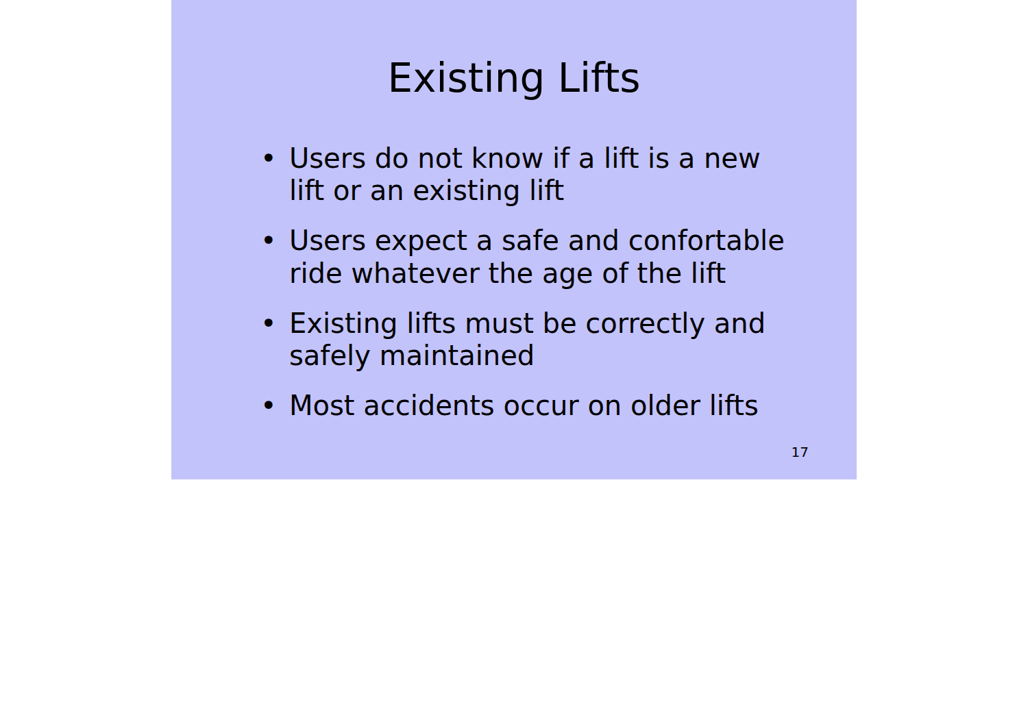Existing Lifts
Users do not know if a lift is a new lift or an existing lift
Users expect a safe and confortable ride whatever the age of the lift
Existing lifts must be correctly and safely maintained
Most accidents occur on older lifts
17